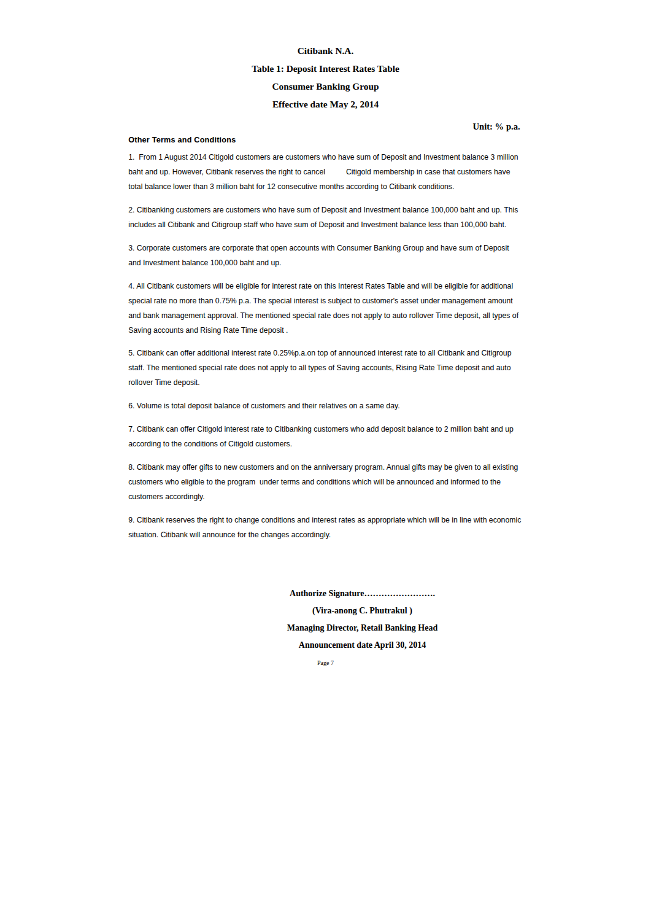Citibank N.A.
Table 1: Deposit Interest Rates Table
Consumer Banking Group
Effective date May 2, 2014
Unit: % p.a.
Other Terms and Conditions
1. From 1 August 2014 Citigold customers are customers who have sum of Deposit and Investment balance 3 million baht and up. However, Citibank reserves the right to cancel Citigold membership in case that customers have total balance lower than 3 million baht for 12 consecutive months according to Citibank conditions.
2. Citibanking customers are customers who have sum of Deposit and Investment balance 100,000 baht and up. This includes all Citibank and Citigroup staff who have sum of Deposit and Investment balance less than 100,000 baht.
3. Corporate customers are corporate that open accounts with Consumer Banking Group and have sum of Deposit and Investment balance 100,000 baht and up.
4. All Citibank customers will be eligible for interest rate on this Interest Rates Table and will be eligible for additional special rate no more than 0.75% p.a. The special interest is subject to customer's asset under management amount and bank management approval. The mentioned special rate does not apply to auto rollover Time deposit, all types of Saving accounts and Rising Rate Time deposit .
5. Citibank can offer additional interest rate 0.25%p.a.on top of announced interest rate to all Citibank and Citigroup staff. The mentioned special rate does not apply to all types of Saving accounts, Rising Rate Time deposit and auto rollover Time deposit.
6. Volume is total deposit balance of customers and their relatives on a same day.
7. Citibank can offer Citigold interest rate to Citibanking customers who add deposit balance to 2 million baht and up according to the conditions of Citigold customers.
8. Citibank may offer gifts to new customers and on the anniversary program. Annual gifts may be given to all existing customers who eligible to the program under terms and conditions which will be announced and informed to the customers accordingly.
9. Citibank reserves the right to change conditions and interest rates as appropriate which will be in line with economic situation. Citibank will announce for the changes accordingly.
Authorize Signature…………………….
(Vira-anong C. Phutrakul )
Managing Director, Retail Banking Head
Announcement date April 30, 2014
Page 7